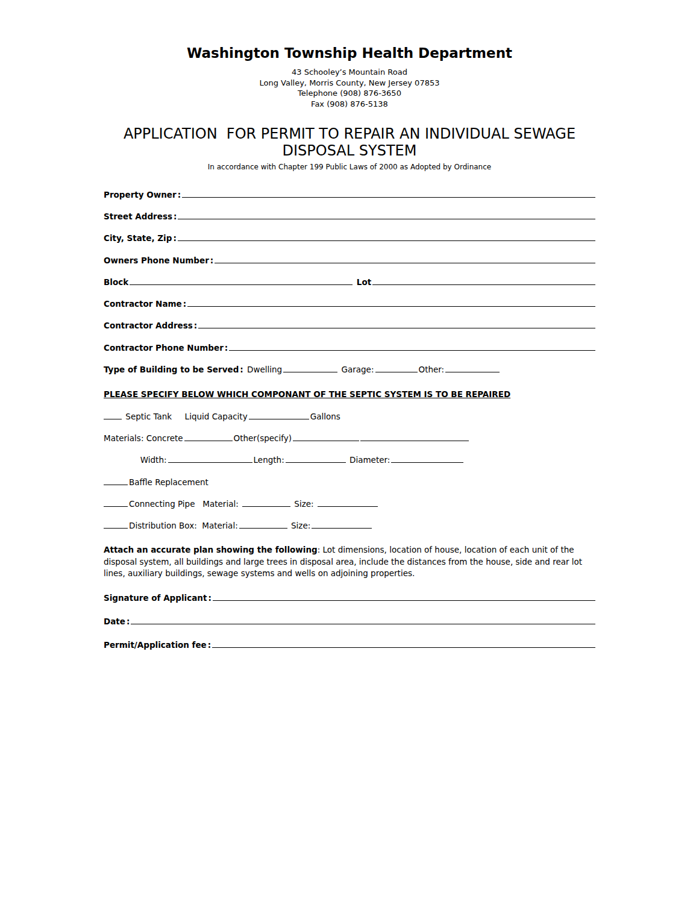Washington Township Health Department
43 Schooley’s Mountain Road
Long Valley, Morris County, New Jersey 07853
Telephone (908) 876-3650
Fax (908) 876-5138
APPLICATION FOR PERMIT TO REPAIR AN INDIVIDUAL SEWAGE DISPOSAL SYSTEM
In accordance with Chapter 199 Public Laws of 2000 as Adopted by Ordinance
Property Owner:
Street Address:
City, State, Zip:
Owners Phone Number:
Block Lot
Contractor Name:
Contractor Address:
Contractor Phone Number:
Type of Building to be Served: Dwelling Garage: Other:
PLEASE SPECIFY BELOW WHICH COMPONANT OF THE SEPTIC SYSTEM IS TO BE REPAIRED
Septic Tank Liquid Capacity Gallons
Materials: Concrete Other(specify)
Width: Length: Diameter:
Baffle Replacement
Connecting Pipe Material: Size:
Distribution Box: Material: Size:
Attach an accurate plan showing the following: Lot dimensions, location of house, location of each unit of the disposal system, all buildings and large trees in disposal area, include the distances from the house, side and rear lot lines, auxiliary buildings, sewage systems and wells on adjoining properties.
Signature of Applicant:
Date:
Permit/Application fee: